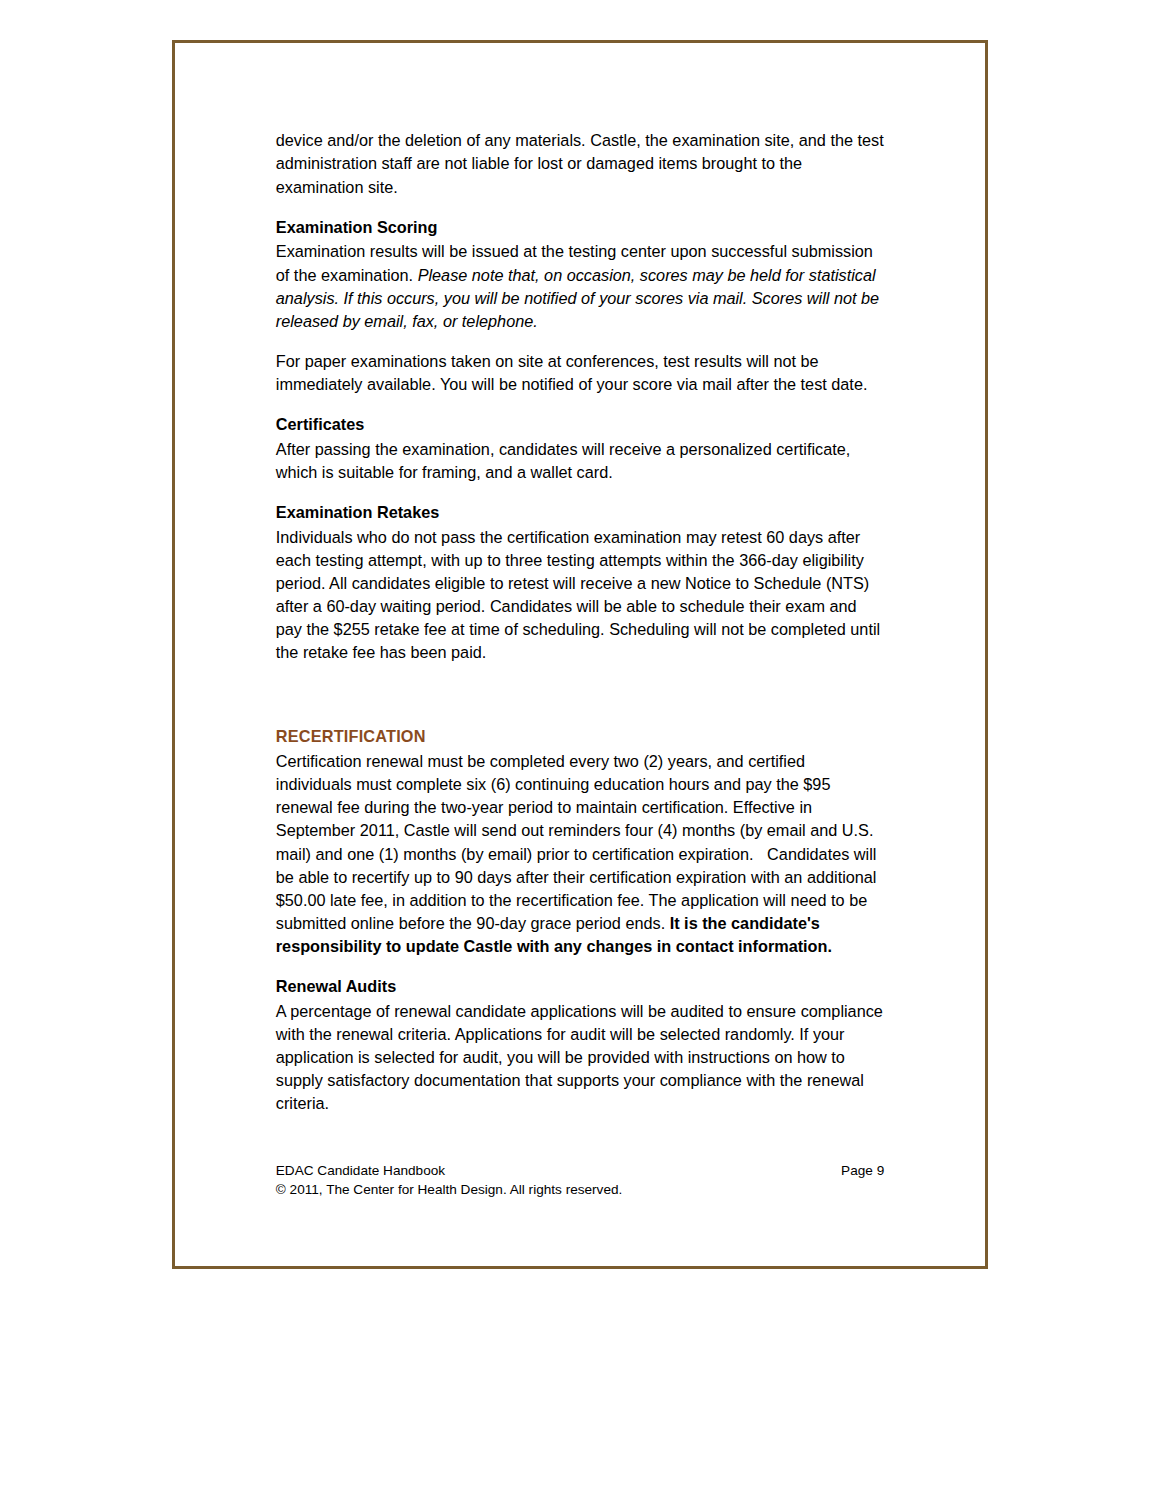device and/or the deletion of any materials. Castle, the examination site, and the test administration staff are not liable for lost or damaged items brought to the examination site.
Examination Scoring
Examination results will be issued at the testing center upon successful submission of the examination. Please note that, on occasion, scores may be held for statistical analysis. If this occurs, you will be notified of your scores via mail. Scores will not be released by email, fax, or telephone.
For paper examinations taken on site at conferences, test results will not be immediately available. You will be notified of your score via mail after the test date.
Certificates
After passing the examination, candidates will receive a personalized certificate, which is suitable for framing, and a wallet card.
Examination Retakes
Individuals who do not pass the certification examination may retest 60 days after each testing attempt, with up to three testing attempts within the 366-day eligibility period. All candidates eligible to retest will receive a new Notice to Schedule (NTS) after a 60-day waiting period. Candidates will be able to schedule their exam and pay the $255 retake fee at time of scheduling. Scheduling will not be completed until the retake fee has been paid.
Recertification
Certification renewal must be completed every two (2) years, and certified individuals must complete six (6) continuing education hours and pay the $95 renewal fee during the two-year period to maintain certification. Effective in September 2011, Castle will send out reminders four (4) months (by email and U.S. mail) and one (1) months (by email) prior to certification expiration. Candidates will be able to recertify up to 90 days after their certification expiration with an additional $50.00 late fee, in addition to the recertification fee. The application will need to be submitted online before the 90-day grace period ends. It is the candidate's responsibility to update Castle with any changes in contact information.
Renewal Audits
A percentage of renewal candidate applications will be audited to ensure compliance with the renewal criteria. Applications for audit will be selected randomly. If your application is selected for audit, you will be provided with instructions on how to supply satisfactory documentation that supports your compliance with the renewal criteria.
EDAC Candidate Handbook
© 2011, The Center for Health Design. All rights reserved.
Page 9